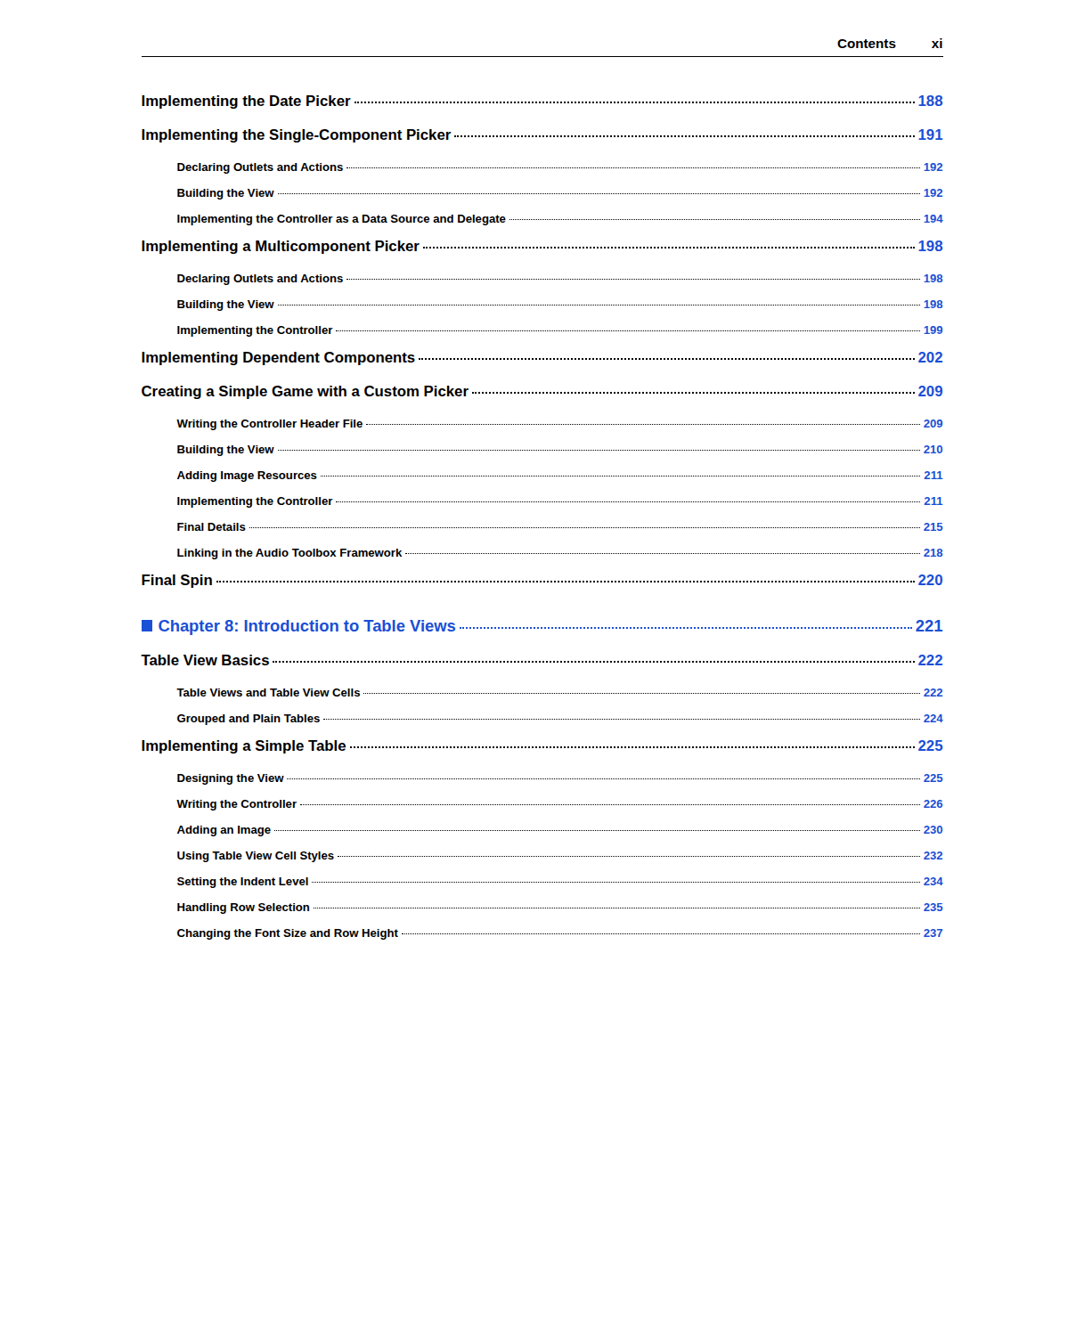Contents xi
Implementing the Date Picker 188
Implementing the Single-Component Picker 191
Declaring Outlets and Actions 192
Building the View 192
Implementing the Controller as a Data Source and Delegate 194
Implementing a Multicomponent Picker 198
Declaring Outlets and Actions 198
Building the View 198
Implementing the Controller 199
Implementing Dependent Components 202
Creating a Simple Game with a Custom Picker 209
Writing the Controller Header File 209
Building the View 210
Adding Image Resources 211
Implementing the Controller 211
Final Details 215
Linking in the Audio Toolbox Framework 218
Final Spin 220
Chapter 8: Introduction to Table Views 221
Table View Basics 222
Table Views and Table View Cells 222
Grouped and Plain Tables 224
Implementing a Simple Table 225
Designing the View 225
Writing the Controller 226
Adding an Image 230
Using Table View Cell Styles 232
Setting the Indent Level 234
Handling Row Selection 235
Changing the Font Size and Row Height 237